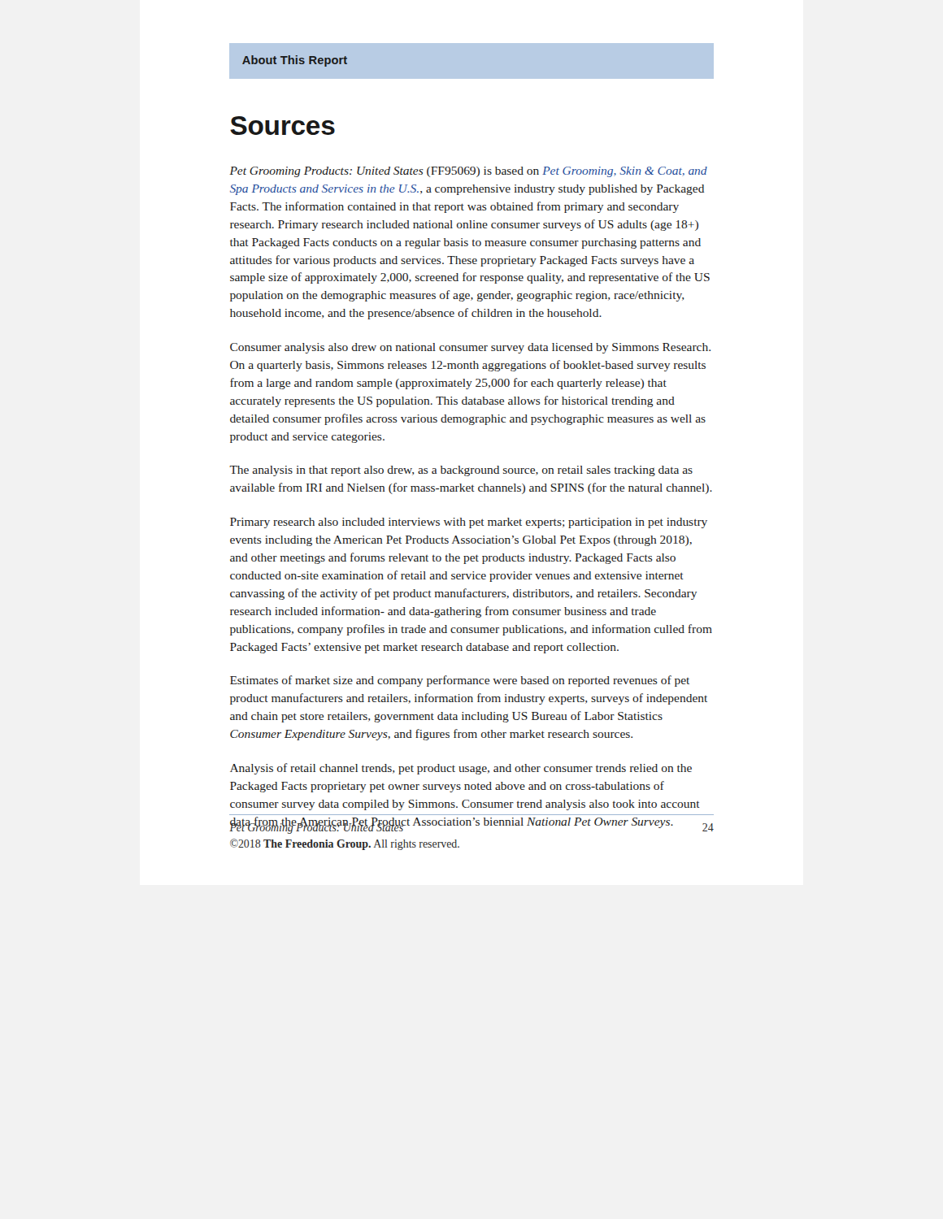About This Report
Sources
Pet Grooming Products: United States (FF95069) is based on Pet Grooming, Skin & Coat, and Spa Products and Services in the U.S., a comprehensive industry study published by Packaged Facts. The information contained in that report was obtained from primary and secondary research. Primary research included national online consumer surveys of US adults (age 18+) that Packaged Facts conducts on a regular basis to measure consumer purchasing patterns and attitudes for various products and services. These proprietary Packaged Facts surveys have a sample size of approximately 2,000, screened for response quality, and representative of the US population on the demographic measures of age, gender, geographic region, race/ethnicity, household income, and the presence/absence of children in the household.
Consumer analysis also drew on national consumer survey data licensed by Simmons Research. On a quarterly basis, Simmons releases 12-month aggregations of booklet-based survey results from a large and random sample (approximately 25,000 for each quarterly release) that accurately represents the US population. This database allows for historical trending and detailed consumer profiles across various demographic and psychographic measures as well as product and service categories.
The analysis in that report also drew, as a background source, on retail sales tracking data as available from IRI and Nielsen (for mass-market channels) and SPINS (for the natural channel).
Primary research also included interviews with pet market experts; participation in pet industry events including the American Pet Products Association’s Global Pet Expos (through 2018), and other meetings and forums relevant to the pet products industry. Packaged Facts also conducted on-site examination of retail and service provider venues and extensive internet canvassing of the activity of pet product manufacturers, distributors, and retailers. Secondary research included information- and data-gathering from consumer business and trade publications, company profiles in trade and consumer publications, and information culled from Packaged Facts’ extensive pet market research database and report collection.
Estimates of market size and company performance were based on reported revenues of pet product manufacturers and retailers, information from industry experts, surveys of independent and chain pet store retailers, government data including US Bureau of Labor Statistics Consumer Expenditure Surveys, and figures from other market research sources.
Analysis of retail channel trends, pet product usage, and other consumer trends relied on the Packaged Facts proprietary pet owner surveys noted above and on cross-tabulations of consumer survey data compiled by Simmons. Consumer trend analysis also took into account data from the American Pet Product Association’s biennial National Pet Owner Surveys.
Pet Grooming Products: United States 24
©2018 The Freedonia Group. All rights reserved.